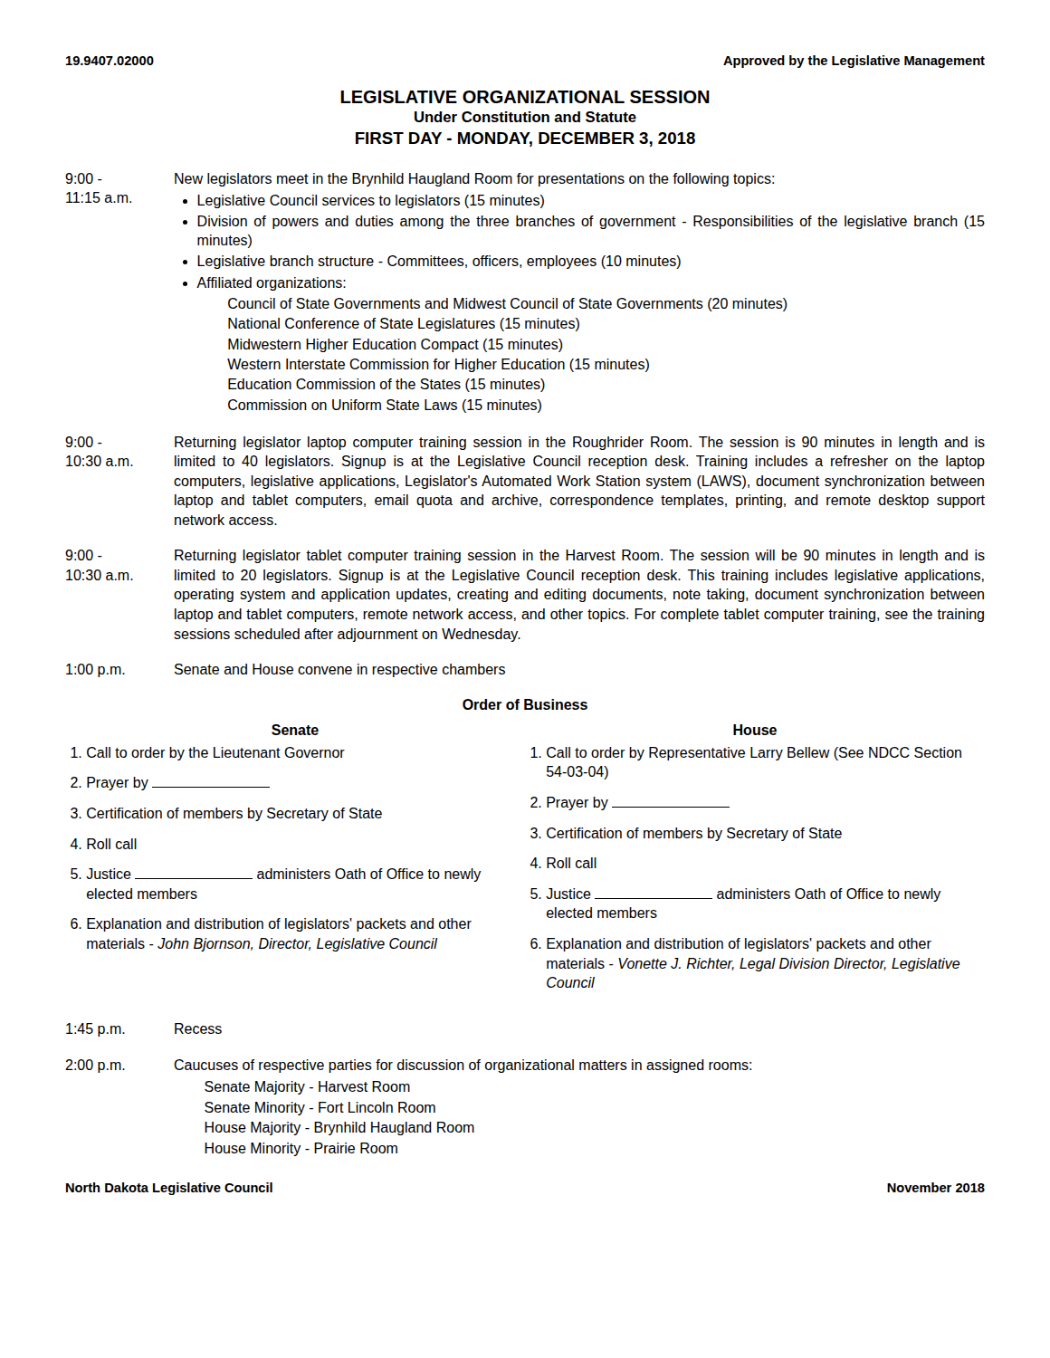19.9407.02000 Approved by the Legislative Management
LEGISLATIVE ORGANIZATIONAL SESSION Under Constitution and Statute FIRST DAY - MONDAY, DECEMBER 3, 2018
9:00 -
11:15 a.m.
New legislators meet in the Brynhild Haugland Room for presentations on the following topics:
Legislative Council services to legislators (15 minutes)
Division of powers and duties among the three branches of government - Responsibilities of the legislative branch (15 minutes)
Legislative branch structure - Committees, officers, employees (10 minutes)
Affiliated organizations:
Council of State Governments and Midwest Council of State Governments (20 minutes)
National Conference of State Legislatures (15 minutes)
Midwestern Higher Education Compact (15 minutes)
Western Interstate Commission for Higher Education (15 minutes)
Education Commission of the States (15 minutes)
Commission on Uniform State Laws (15 minutes)
9:00 -
10:30 a.m.
Returning legislator laptop computer training session in the Roughrider Room. The session is 90 minutes in length and is limited to 40 legislators. Signup is at the Legislative Council reception desk. Training includes a refresher on the laptop computers, legislative applications, Legislator's Automated Work Station system (LAWS), document synchronization between laptop and tablet computers, email quota and archive, correspondence templates, printing, and remote desktop support network access.
9:00 -
10:30 a.m.
Returning legislator tablet computer training session in the Harvest Room. The session will be 90 minutes in length and is limited to 20 legislators. Signup is at the Legislative Council reception desk. This training includes legislative applications, operating system and application updates, creating and editing documents, note taking, document synchronization between laptop and tablet computers, remote network access, and other topics. For complete tablet computer training, see the training sessions scheduled after adjournment on Wednesday.
1:00 p.m.
Senate and House convene in respective chambers
Order of Business
| Senate | House |
| --- | --- |
| Call to order by the Lieutenant Governor Prayer by Certification of members by Secretary of State Roll call Justice administers Oath of Office to newly elected members Explanation and distribution of legislators' packets and other materials - John Bjornson, Director, Legislative Council | Call to order by Representative Larry Bellew (See NDCC Section 54-03-04) Prayer by Certification of members by Secretary of State Roll call Justice administers Oath of Office to newly elected members Explanation and distribution of legislators' packets and other materials - Vonette J. Richter, Legal Division Director, Legislative Council |
1:45 p.m.
Recess
2:00 p.m.
Caucuses of respective parties for discussion of organizational matters in assigned rooms:
Senate Majority - Harvest Room
Senate Minority - Fort Lincoln Room
House Majority - Brynhild Haugland Room
House Minority - Prairie Room
North Dakota Legislative Council November 2018